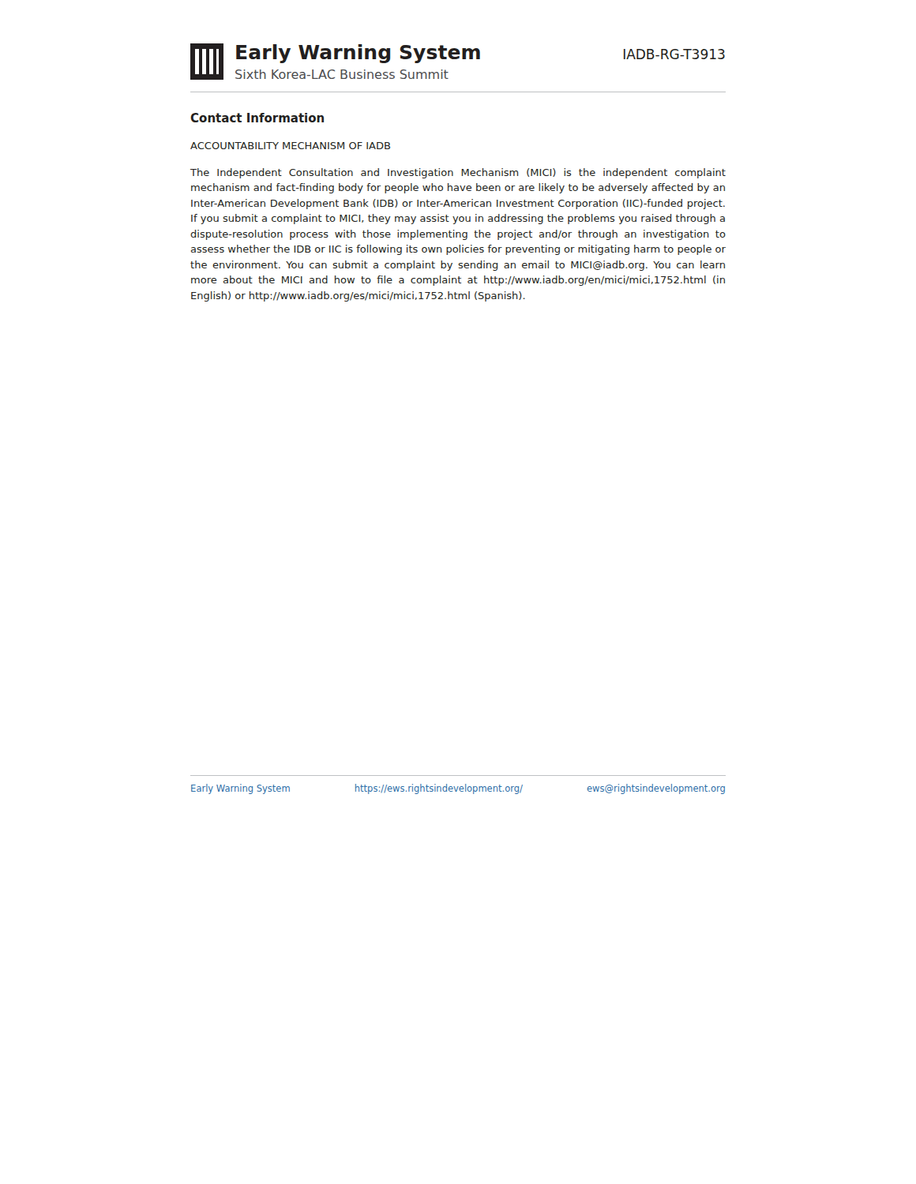Early Warning System Sixth Korea-LAC Business Summit
IADB-RG-T3913
Contact Information
ACCOUNTABILITY MECHANISM OF IADB
The Independent Consultation and Investigation Mechanism (MICI) is the independent complaint mechanism and fact-finding body for people who have been or are likely to be adversely affected by an Inter-American Development Bank (IDB) or Inter-American Investment Corporation (IIC)-funded project. If you submit a complaint to MICI, they may assist you in addressing the problems you raised through a dispute-resolution process with those implementing the project and/or through an investigation to assess whether the IDB or IIC is following its own policies for preventing or mitigating harm to people or the environment. You can submit a complaint by sending an email to MICI@iadb.org. You can learn more about the MICI and how to file a complaint at http://www.iadb.org/en/mici/mici,1752.html (in English) or http://www.iadb.org/es/mici/mici,1752.html (Spanish).
Early Warning System https://ews.rightsindevelopment.org/ ews@rightsindevelopment.org